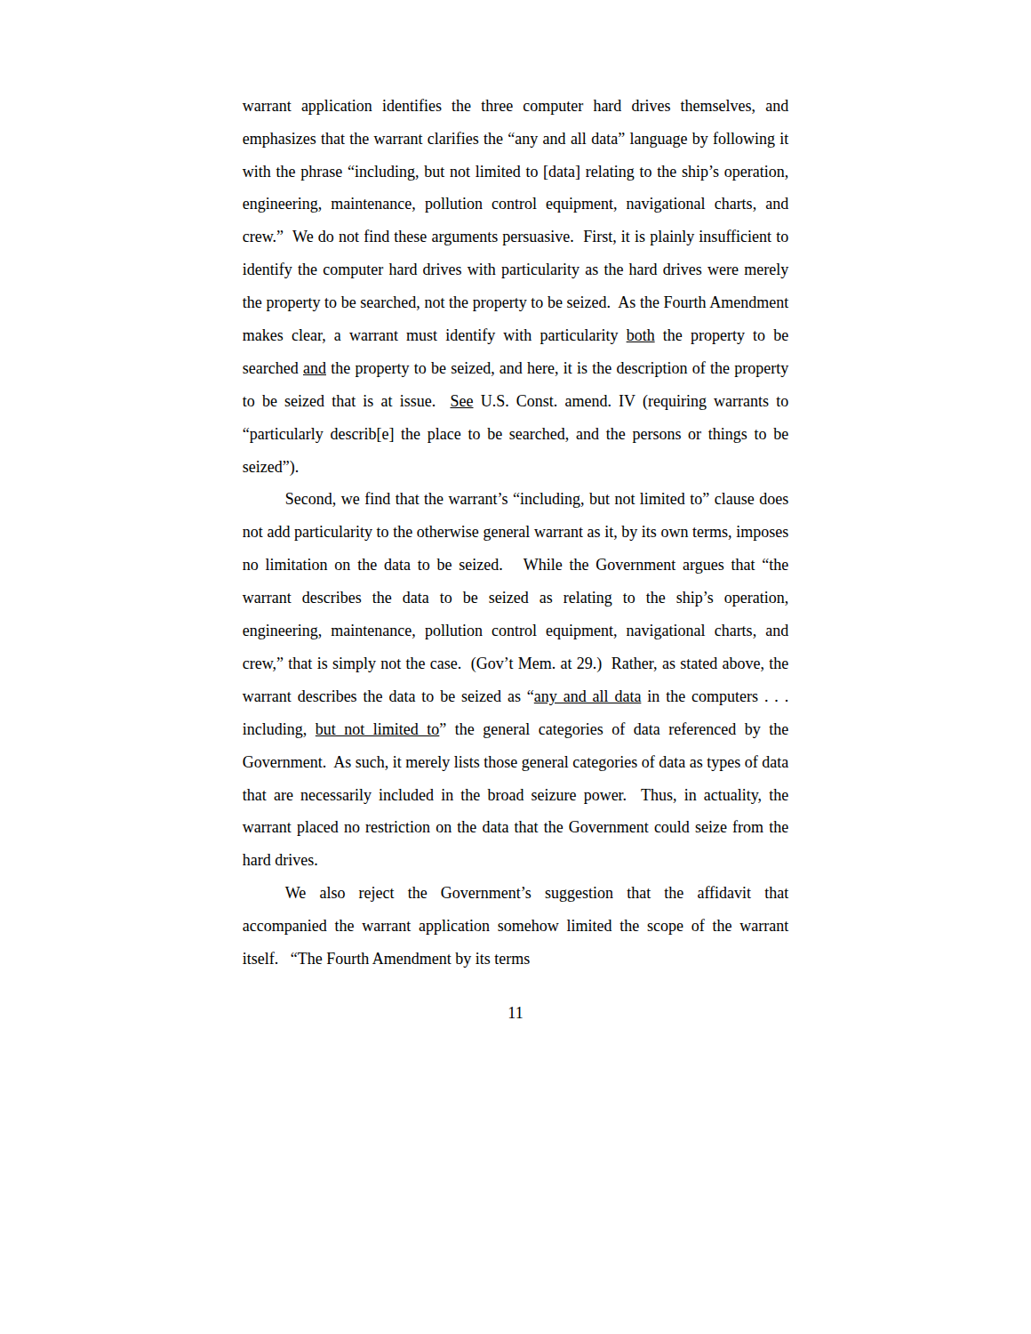warrant application identifies the three computer hard drives themselves, and emphasizes that the warrant clarifies the “any and all data” language by following it with the phrase “including, but not limited to [data] relating to the ship’s operation, engineering, maintenance, pollution control equipment, navigational charts, and crew.” We do not find these arguments persuasive. First, it is plainly insufficient to identify the computer hard drives with particularity as the hard drives were merely the property to be searched, not the property to be seized. As the Fourth Amendment makes clear, a warrant must identify with particularity both the property to be searched and the property to be seized, and here, it is the description of the property to be seized that is at issue. See U.S. Const. amend. IV (requiring warrants to “particularly describ[e] the place to be searched, and the persons or things to be seized”).
Second, we find that the warrant’s “including, but not limited to” clause does not add particularity to the otherwise general warrant as it, by its own terms, imposes no limitation on the data to be seized. While the Government argues that “the warrant describes the data to be seized as relating to the ship’s operation, engineering, maintenance, pollution control equipment, navigational charts, and crew,” that is simply not the case. (Gov’t Mem. at 29.) Rather, as stated above, the warrant describes the data to be seized as “any and all data in the computers . . . including, but not limited to” the general categories of data referenced by the Government. As such, it merely lists those general categories of data as types of data that are necessarily included in the broad seizure power. Thus, in actuality, the warrant placed no restriction on the data that the Government could seize from the hard drives.
We also reject the Government’s suggestion that the affidavit that accompanied the warrant application somehow limited the scope of the warrant itself. “The Fourth Amendment by its terms
11